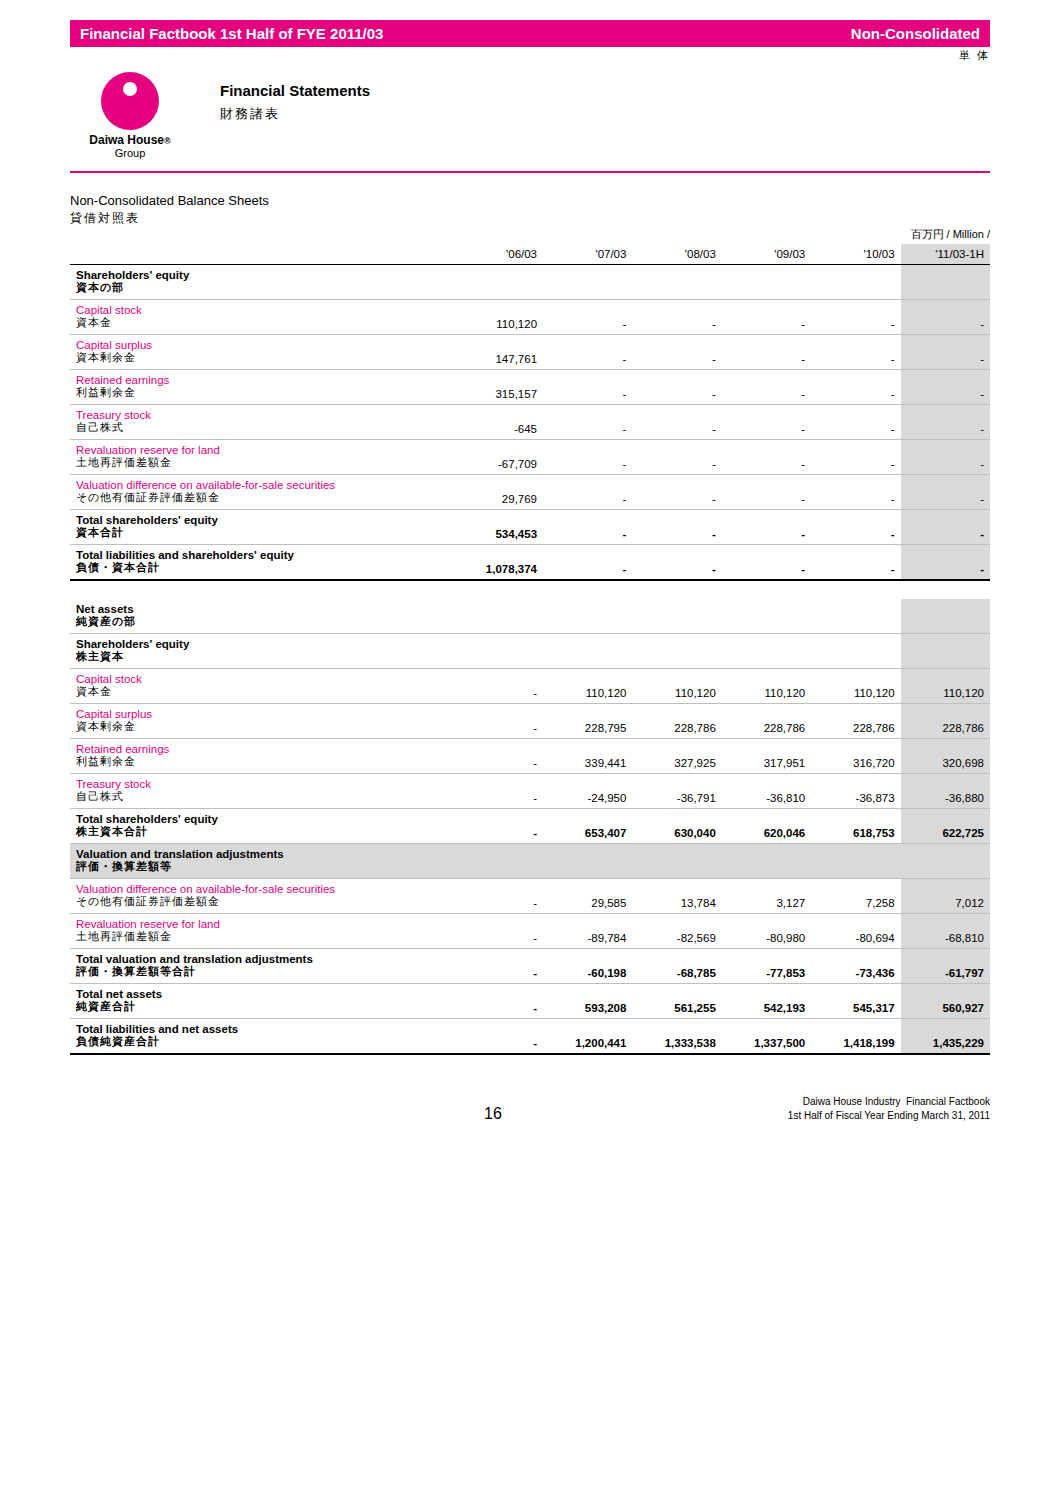Financial Factbook 1st Half of FYE 2011/03
Non-Consolidated
単 体
Daiwa House®
Group
Financial Statements
財務諸表
Non-Consolidated Balance Sheets
貸借対照表
百万円 / Million /
| | '06/03 | '07/03 | '08/03 | '09/03 | '10/03 | '11/03-1H |
| --- | --- | --- | --- | --- | --- | --- |
| Shareholders' equity 資本の部 | | | | | | |
| Capital stock 資本金 | 110,120 | - | - | - | - | - |
| Capital surplus 資本剰余金 | 147,761 | - | - | - | - | - |
| Retained earnings 利益剰余金 | 315,157 | - | - | - | - | - |
| Treasury stock 自己株式 | -645 | - | - | - | - | - |
| Revaluation reserve for land 土地再評価差額金 | -67,709 | - | - | - | - | - |
| Valuation difference on available-for-sale securities その他有価証券評価差額金 | 29,769 | - | - | - | - | - |
| Total shareholders' equity 資本合計 | 534,453 | - | - | - | - | - |
| Total liabilities and shareholders' equity 負債・資本合計 | 1,078,374 | - | - | - | - | - |
| Net assets 純資産の部 | | | | | | |
| Shareholders' equity 株主資本 | | | | | | |
| Capital stock 資本金 | - | 110,120 | 110,120 | 110,120 | 110,120 | 110,120 |
| Capital surplus 資本剰余金 | - | 228,795 | 228,786 | 228,786 | 228,786 | 228,786 |
| Retained earnings 利益剰余金 | - | 339,441 | 327,925 | 317,951 | 316,720 | 320,698 |
| Treasury stock 自己株式 | - | -24,950 | -36,791 | -36,810 | -36,873 | -36,880 |
| Total shareholders' equity 株主資本合計 | - | 653,407 | 630,040 | 620,046 | 618,753 | 622,725 |
| Valuation and translation adjustments 評価・換算差額等 | | | | | | |
| Valuation difference on available-for-sale securities その他有価証券評価差額金 | - | 29,585 | 13,784 | 3,127 | 7,258 | 7,012 |
| Revaluation reserve for land 土地再評価差額金 | - | -89,784 | -82,569 | -80,980 | -80,694 | -68,810 |
| Total valuation and translation adjustments 評価・換算差額等合計 | - | -60,198 | -68,785 | -77,853 | -73,436 | -61,797 |
| Total net assets 純資産合計 | - | 593,208 | 561,255 | 542,193 | 545,317 | 560,927 |
| Total liabilities and net assets 負債純資産合計 | - | 1,200,441 | 1,333,538 | 1,337,500 | 1,418,199 | 1,435,229 |
16
Daiwa House Industry Financial Factbook
1st Half of Fiscal Year Ending March 31, 2011